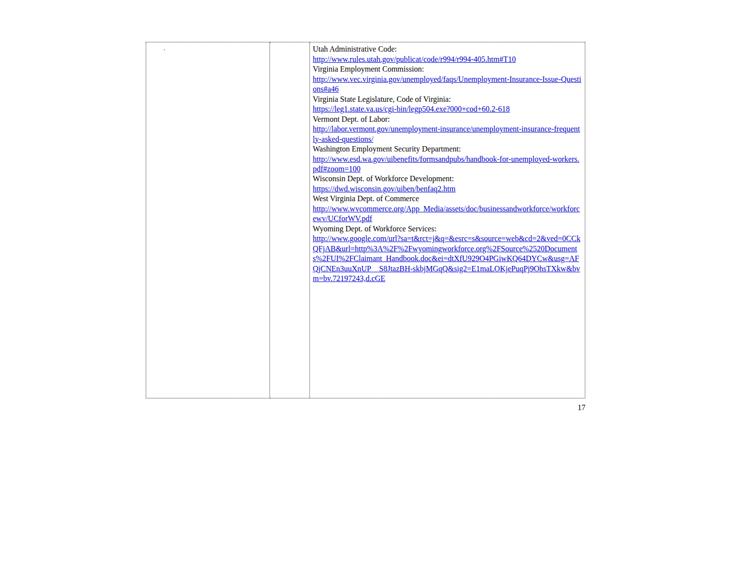| . | | Utah Administrative Code: http://www.rules.utah.gov/publicat/code/r994/r994-405.htm#T10 Virginia Employment Commission: http://www.vec.virginia.gov/unemployed/faqs/Unemployment-Insurance-Issue-Questions#a46 Virginia State Legislature, Code of Virginia: https://leg1.state.va.us/cgi-bin/legp504.exe?000+cod+60.2-618 Vermont Dept. of Labor: http://labor.vermont.gov/unemployment-insurance/unemployment-insurance-frequently-asked-questions/ Washington Employment Security Department: http://www.esd.wa.gov/uibenefits/formsandpubs/handbook-for-unemployed-workers.pdf#zoom=100 Wisconsin Dept. of Workforce Development: https://dwd.wisconsin.gov/uiben/benfaq2.htm West Virginia Dept. of Commerce http://www.wvcommerce.org/App_Media/assets/doc/businessandworkforce/workforcewv/UCforWV.pdf Wyoming Dept. of Workforce Services: http://www.google.com/url?sa=t&rct=j&q=&esrc=s&source=web&cd=2&ved=0CCkQFjAB&url=http%3A%2F%2Fwyomingworkforce.org%2FSource%2520Documents%2FUI%2FClaimant_Handbook.doc&ei=dtXfU929O4PGiwKQ64DYCw&usg=AFQjCNEn3uuXnUP__S8JtazBH-skbjMGqQ&sig2=E1maLOKjePuqPj9OhsTXkw&bvm=bv.72197243,d.cGE |
17